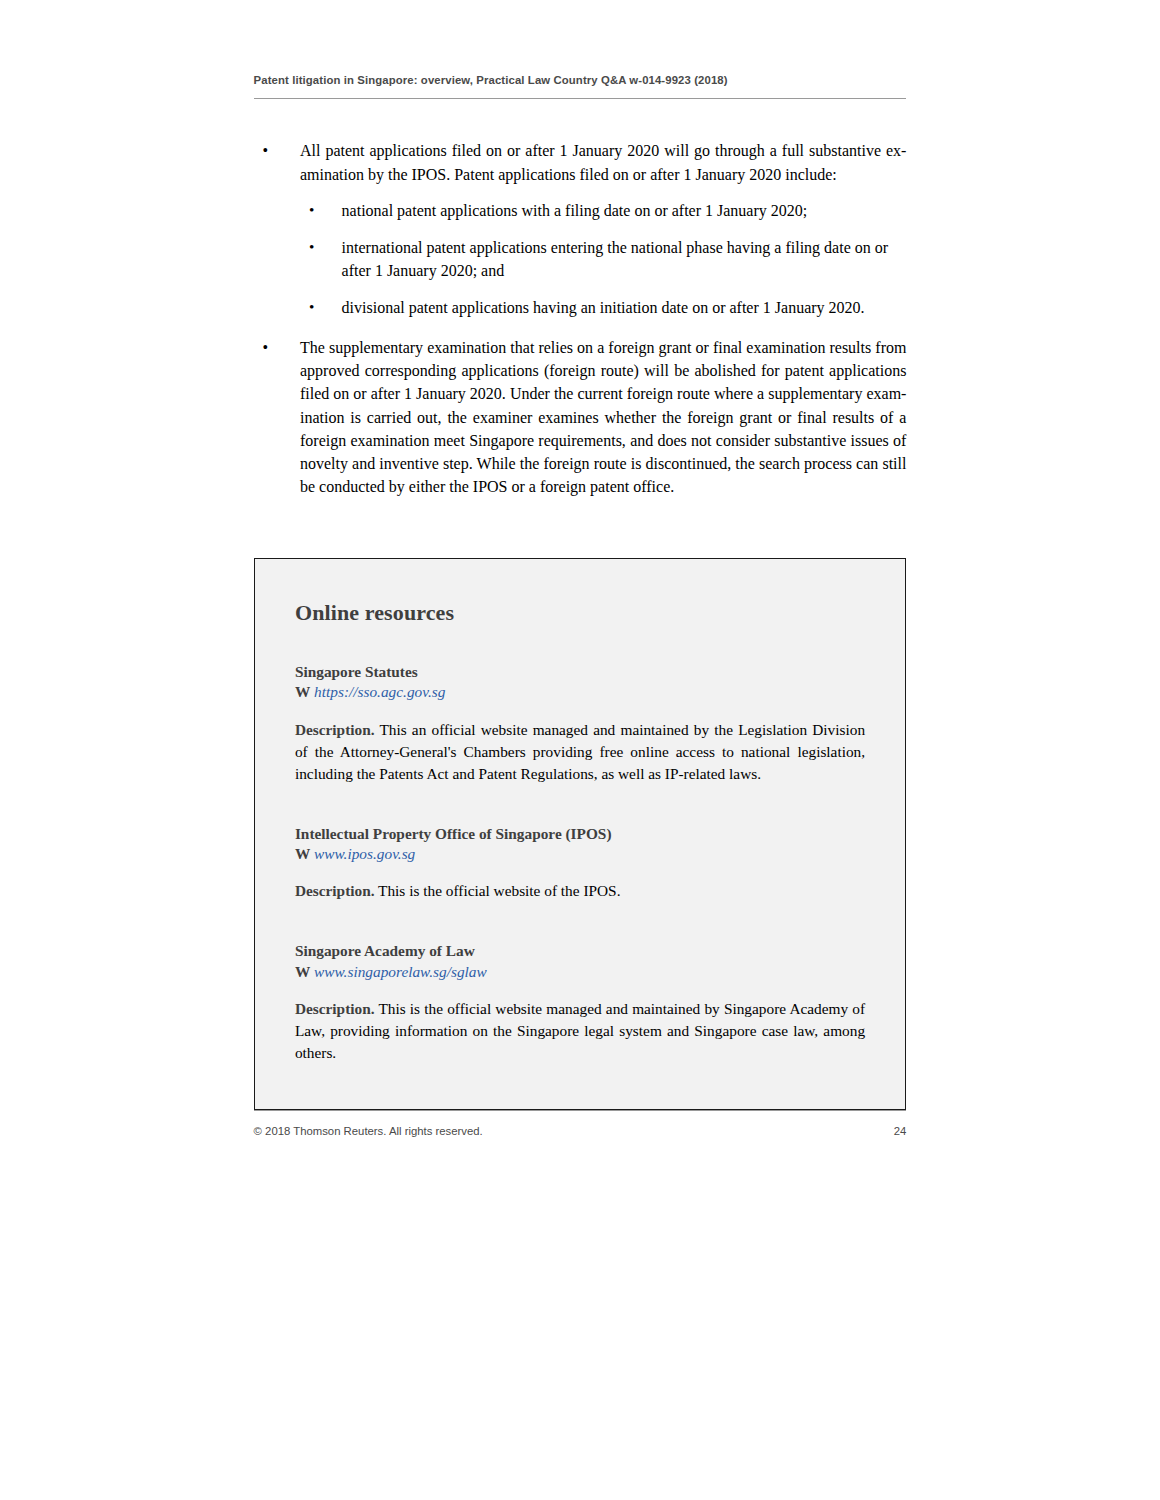Patent litigation in Singapore: overview, Practical Law Country Q&A w-014-9923 (2018)
All patent applications filed on or after 1 January 2020 will go through a full substantive examination by the IPOS. Patent applications filed on or after 1 January 2020 include:
national patent applications with a filing date on or after 1 January 2020;
international patent applications entering the national phase having a filing date on or after 1 January 2020; and
divisional patent applications having an initiation date on or after 1 January 2020.
The supplementary examination that relies on a foreign grant or final examination results from approved corresponding applications (foreign route) will be abolished for patent applications filed on or after 1 January 2020. Under the current foreign route where a supplementary examination is carried out, the examiner examines whether the foreign grant or final results of a foreign examination meet Singapore requirements, and does not consider substantive issues of novelty and inventive step. While the foreign route is discontinued, the search process can still be conducted by either the IPOS or a foreign patent office.
Online resources
Singapore Statutes
W https://sso.agc.gov.sg
Description. This an official website managed and maintained by the Legislation Division of the Attorney-General's Chambers providing free online access to national legislation, including the Patents Act and Patent Regulations, as well as IP-related laws.
Intellectual Property Office of Singapore (IPOS)
W www.ipos.gov.sg
Description. This is the official website of the IPOS.
Singapore Academy of Law
W www.singaporelaw.sg/sglaw
Description. This is the official website managed and maintained by Singapore Academy of Law, providing information on the Singapore legal system and Singapore case law, among others.
© 2018 Thomson Reuters. All rights reserved. 24